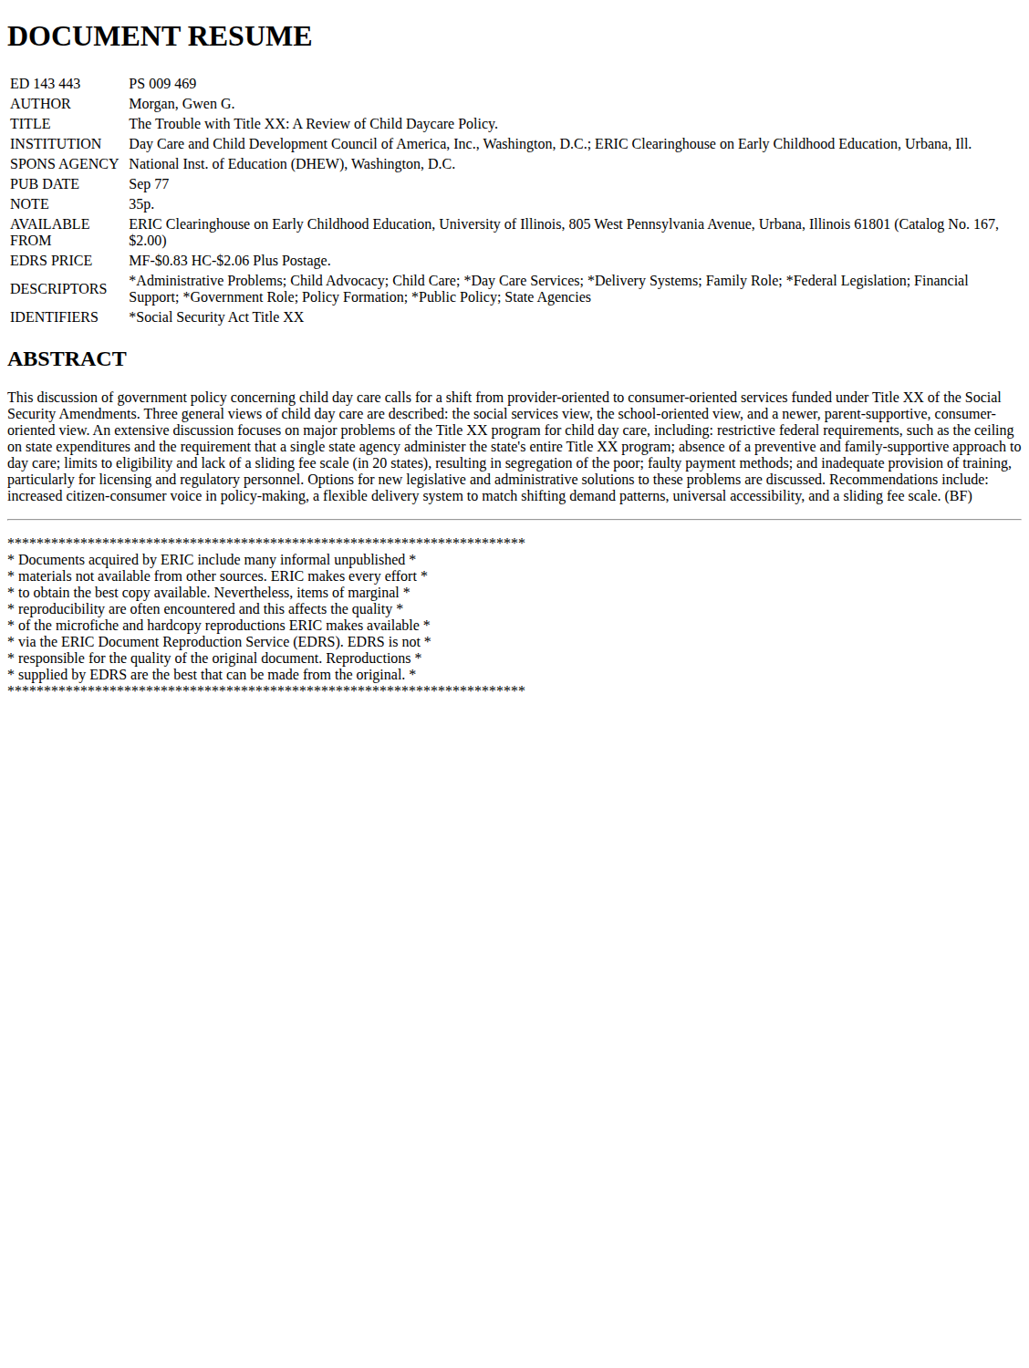DOCUMENT RESUME
| ED 143 443 | PS 009 469 |
| AUTHOR | Morgan, Gwen G. |
| TITLE | The Trouble with Title XX: A Review of Child Daycare Policy. |
| INSTITUTION | Day Care and Child Development Council of America, Inc., Washington, D.C.; ERIC Clearinghouse on Early Childhood Education, Urbana, Ill. |
| SPONS AGENCY | National Inst. of Education (DHEW), Washington, D.C. |
| PUB DATE | Sep 77 |
| NOTE | 35p. |
| AVAILABLE FROM | ERIC Clearinghouse on Early Childhood Education, University of Illinois, 805 West Pennsylvania Avenue, Urbana, Illinois 61801 (Catalog No. 167, $2.00) |
| EDRS PRICE | MF-$0.83 HC-$2.06 Plus Postage. |
| DESCRIPTORS | *Administrative Problems; Child Advocacy; Child Care; *Day Care Services; *Delivery Systems; Family Role; *Federal Legislation; Financial Support; *Government Role; Policy Formation; *Public Policy; State Agencies |
| IDENTIFIERS | *Social Security Act Title XX |
ABSTRACT
This discussion of government policy concerning child day care calls for a shift from provider-oriented to consumer-oriented services funded under Title XX of the Social Security Amendments. Three general views of child day care are described: the social services view, the school-oriented view, and a newer, parent-supportive, consumer-oriented view. An extensive discussion focuses on major problems of the Title XX program for child day care, including: restrictive federal requirements, such as the ceiling on state expenditures and the requirement that a single state agency administer the state's entire Title XX program; absence of a preventive and family-supportive approach to day care; limits to eligibility and lack of a sliding fee scale (in 20 states), resulting in segregation of the poor; faulty payment methods; and inadequate provision of training, particularly for licensing and regulatory personnel. Options for new legislative and administrative solutions to these problems are discussed. Recommendations include: increased citizen-consumer voice in policy-making, a flexible delivery system to match shifting demand patterns, universal accessibility, and a sliding fee scale. (BF)
***********************************************************************
* Documents acquired by ERIC include many informal unpublished *
* materials not available from other sources. ERIC makes every effort *
* to obtain the best copy available. Nevertheless, items of marginal *
* reproducibility are often encountered and this affects the quality *
* of the microfiche and hardcopy reproductions ERIC makes available *
* via the ERIC Document Reproduction Service (EDRS). EDRS is not *
* responsible for the quality of the original document. Reproductions *
* supplied by EDRS are the best that can be made from the original. *
***********************************************************************